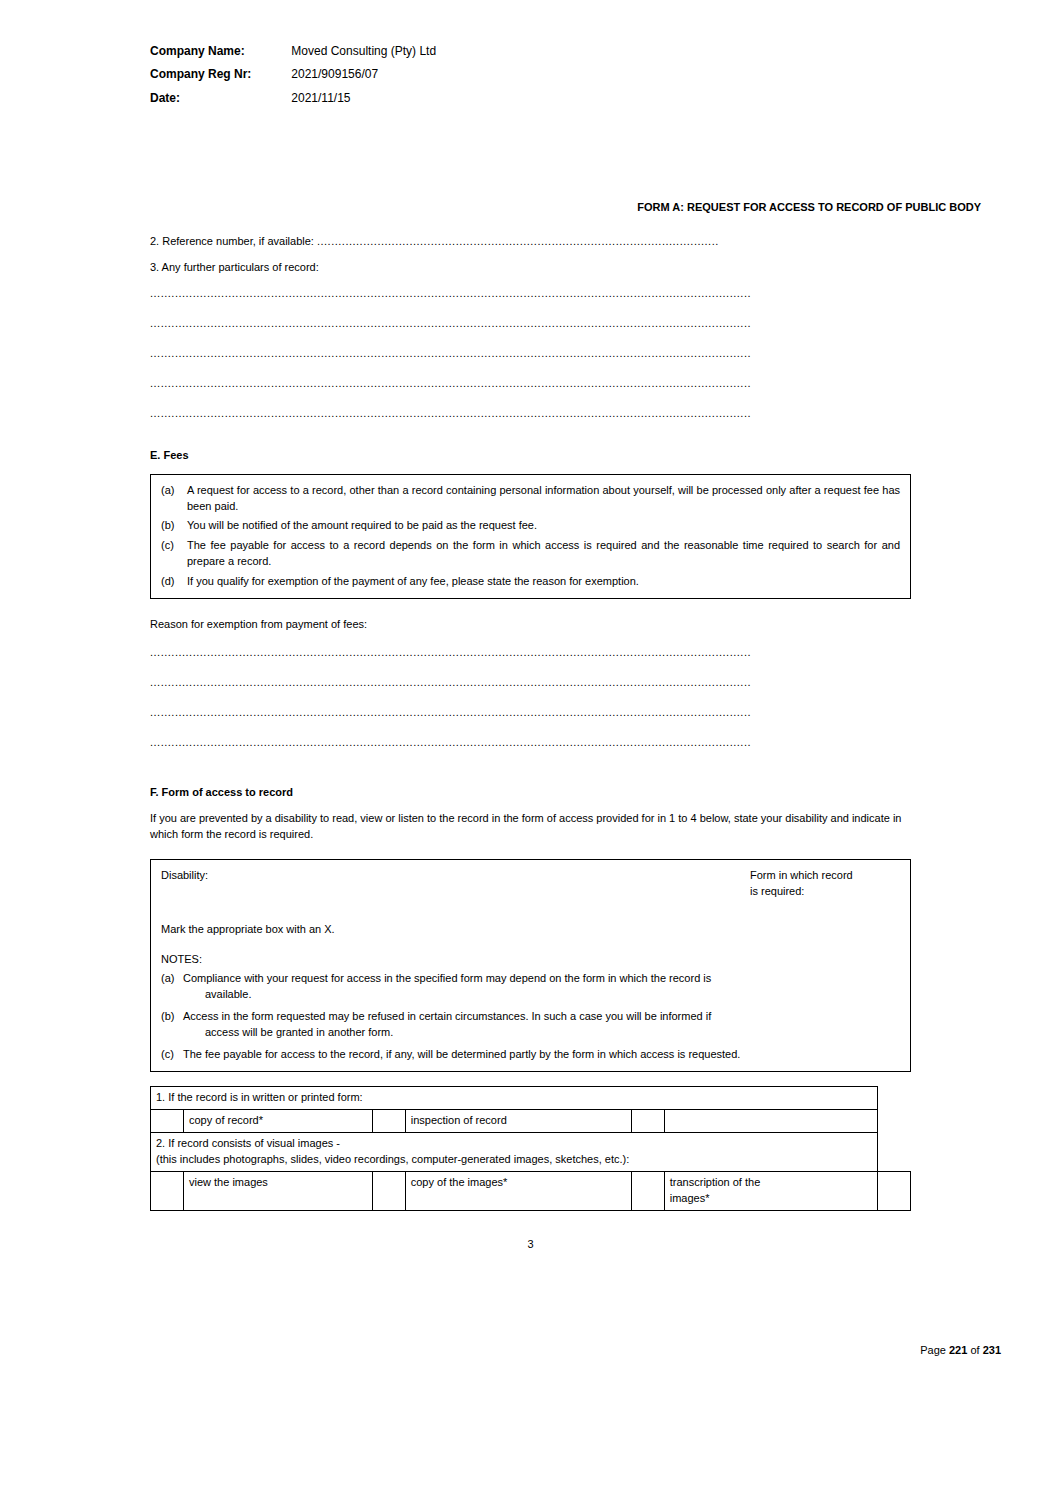| Company Name: | Moved Consulting (Pty) Ltd |
| Company Reg Nr: | 2021/909156/07 |
| Date: | 2021/11/15 |
FORM A: REQUEST FOR ACCESS TO RECORD OF PUBLIC BODY
2. Reference number, if available: .................................................................................................................
3. Any further particulars of record:
.........................................................................................................................................................................
.........................................................................................................................................................................
.........................................................................................................................................................................
.........................................................................................................................................................................
.........................................................................................................................................................................
E. Fees
(a) A request for access to a record, other than a record containing personal information about yourself, will be processed only after a request fee has been paid.
(b) You will be notified of the amount required to be paid as the request fee.
(c) The fee payable for access to a record depends on the form in which access is required and the reasonable time required to search for and prepare a record.
(d) If you qualify for exemption of the payment of any fee, please state the reason for exemption.
Reason for exemption from payment of fees:
.........................................................................................................................................................................
.........................................................................................................................................................................
.........................................................................................................................................................................
.........................................................................................................................................................................
F. Form of access to record
If you are prevented by a disability to read, view or listen to the record in the form of access provided for in 1 to 4 below, state your disability and indicate in which form the record is required.
Disability:
Form in which record
is required:
Mark the appropriate box with an X.
NOTES:
(a) Compliance with your request for access in the specified form may depend on the form in which the record is
available.
(b) Access in the form requested may be refused in certain circumstances. In such a case you will be informed if
access will be granted in another form.
(c) The fee payable for access to the record, if any, will be determined partly by the form in which access is requested.
| 1. If the record is in written or printed form: |
| | copy of record* | | inspection of record | | |
| 2. If record consists of visual images - (this includes photographs, slides, video recordings, computer-generated images, sketches, etc.): |
| | view the images | | copy of the images* | | transcription of the images* | |
3
Page 221 of 231